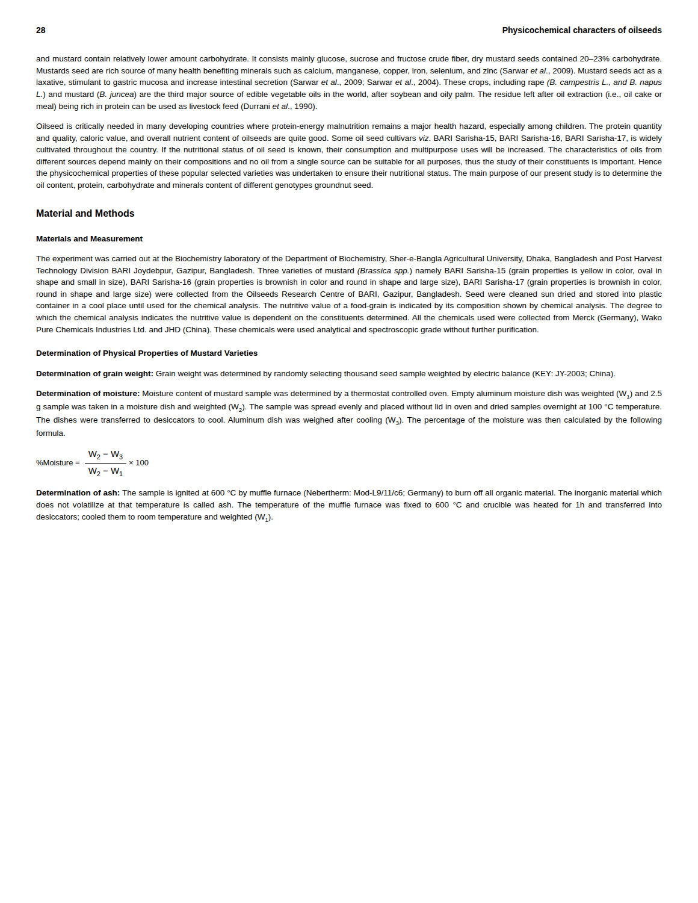28 Physicochemical characters of oilseeds
and mustard contain relatively lower amount carbohydrate. It consists mainly glucose, sucrose and fructose crude fiber, dry mustard seeds contained 20–23% carbohydrate. Mustards seed are rich source of many health benefiting minerals such as calcium, manganese, copper, iron, selenium, and zinc (Sarwar et al., 2009). Mustard seeds act as a laxative, stimulant to gastric mucosa and increase intestinal secretion (Sarwar et al., 2009; Sarwar et al., 2004). These crops, including rape (B. campestris L., and B. napus L.) and mustard (B. juncea) are the third major source of edible vegetable oils in the world, after soybean and oily palm. The residue left after oil extraction (i.e., oil cake or meal) being rich in protein can be used as livestock feed (Durrani et al., 1990).
Oilseed is critically needed in many developing countries where protein-energy malnutrition remains a major health hazard, especially among children. The protein quantity and quality, caloric value, and overall nutrient content of oilseeds are quite good. Some oil seed cultivars viz. BARI Sarisha-15, BARI Sarisha-16, BARI Sarisha-17, is widely cultivated throughout the country. If the nutritional status of oil seed is known, their consumption and multipurpose uses will be increased. The characteristics of oils from different sources depend mainly on their compositions and no oil from a single source can be suitable for all purposes, thus the study of their constituents is important. Hence the physicochemical properties of these popular selected varieties was undertaken to ensure their nutritional status. The main purpose of our present study is to determine the oil content, protein, carbohydrate and minerals content of different genotypes groundnut seed.
Material and Methods
Materials and Measurement
The experiment was carried out at the Biochemistry laboratory of the Department of Biochemistry, Sher-e-Bangla Agricultural University, Dhaka, Bangladesh and Post Harvest Technology Division BARI Joydebpur, Gazipur, Bangladesh. Three varieties of mustard (Brassica spp.) namely BARI Sarisha-15 (grain properties is yellow in color, oval in shape and small in size), BARI Sarisha-16 (grain properties is brownish in color and round in shape and large size), BARI Sarisha-17 (grain properties is brownish in color, round in shape and large size) were collected from the Oilseeds Research Centre of BARI, Gazipur, Bangladesh. Seed were cleaned sun dried and stored into plastic container in a cool place until used for the chemical analysis. The nutritive value of a food-grain is indicated by its composition shown by chemical analysis. The degree to which the chemical analysis indicates the nutritive value is dependent on the constituents determined. All the chemicals used were collected from Merck (Germany), Wako Pure Chemicals Industries Ltd. and JHD (China). These chemicals were used analytical and spectroscopic grade without further purification.
Determination of Physical Properties of Mustard Varieties
Determination of grain weight: Grain weight was determined by randomly selecting thousand seed sample weighted by electric balance (KEY: JY-2003; China).
Determination of moisture: Moisture content of mustard sample was determined by a thermostat controlled oven. Empty aluminum moisture dish was weighted (W1) and 2.5 g sample was taken in a moisture dish and weighted (W2). The sample was spread evenly and placed without lid in oven and dried samples overnight at 100 °C temperature. The dishes were transferred to desiccators to cool. Aluminum dish was weighed after cooling (W3). The percentage of the moisture was then calculated by the following formula.
%Moisture = W2 − W3 W2 − W1 × 100
Determination of ash: The sample is ignited at 600 °C by muffle furnace (Nebertherm: Mod-L9/11/c6; Germany) to burn off all organic material. The inorganic material which does not volatilize at that temperature is called ash. The temperature of the muffle furnace was fixed to 600 °C and crucible was heated for 1h and transferred into desiccators; cooled them to room temperature and weighted (W1).